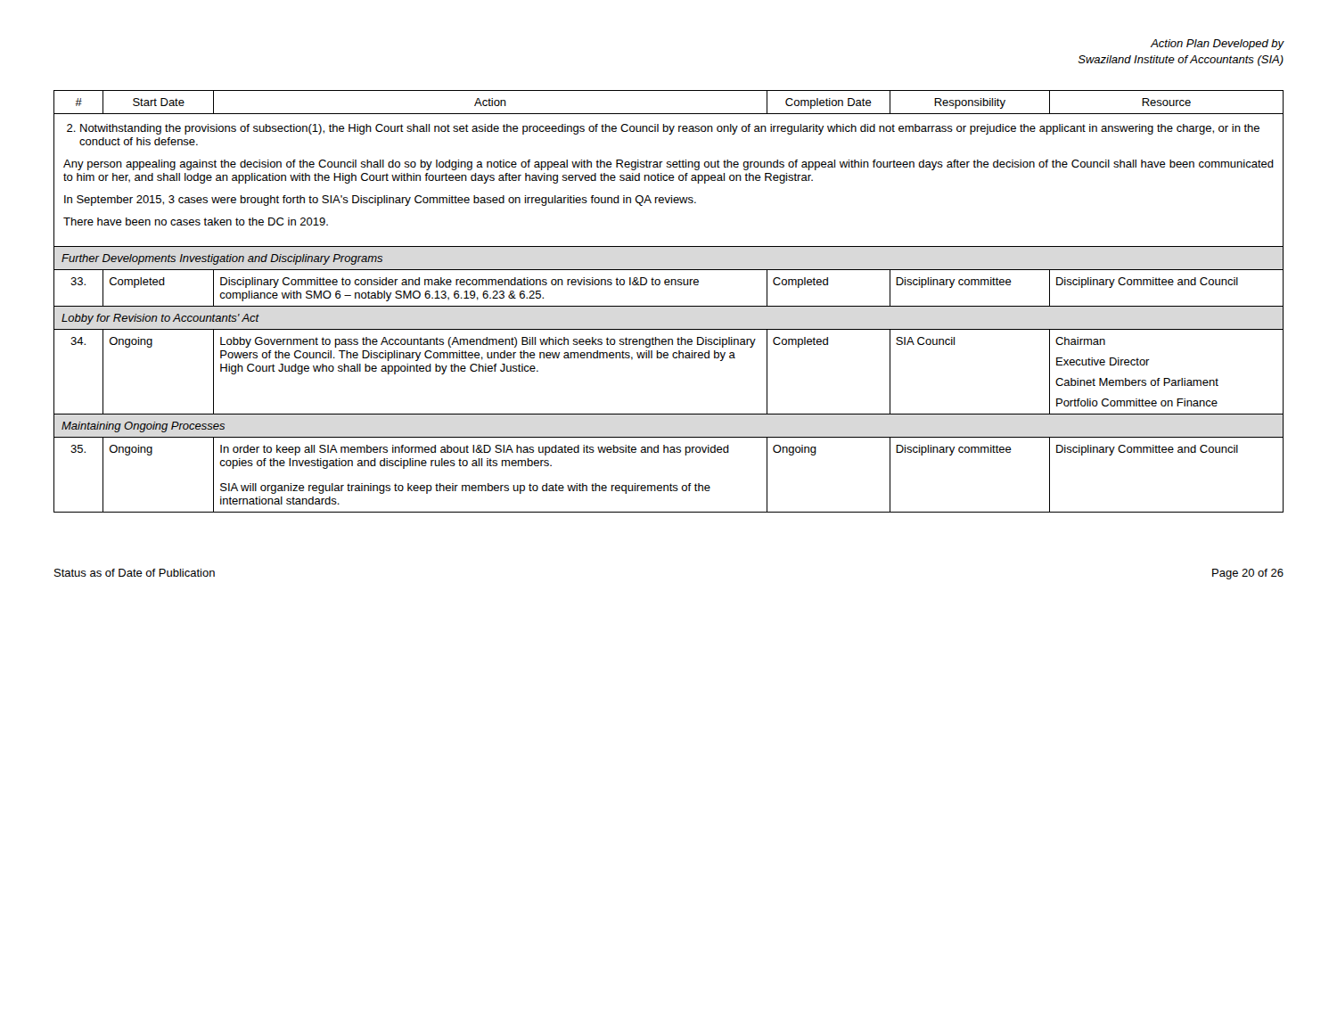Action Plan Developed by
Swaziland Institute of Accountants (SIA)
| # | Start Date | Action | Completion Date | Responsibility | Resource |
| --- | --- | --- | --- | --- | --- |
| Notwithstanding the provisions of subsection(1), the High Court shall not set aside the proceedings of the Council by reason only of an irregularity which did not embarrass or prejudice the applicant in answering the charge, or in the conduct of his defense. Any person appealing against the decision of the Council shall do so by lodging a notice of appeal with the Registrar setting out the grounds of appeal within fourteen days after the decision of the Council shall have been communicated to him or her, and shall lodge an application with the High Court within fourteen days after having served the said notice of appeal on the Registrar. In September 2015, 3 cases were brought forth to SIA's Disciplinary Committee based on irregularities found in QA reviews. There have been no cases taken to the DC in 2019. |
| Further Developments Investigation and Disciplinary Programs |
| 33. | Completed | Disciplinary Committee to consider and make recommendations on revisions to I&D to ensure compliance with SMO 6 – notably SMO 6.13, 6.19, 6.23 & 6.25. | Completed | Disciplinary committee | Disciplinary Committee and Council |
| Lobby for Revision to Accountants' Act |
| 34. | Ongoing | Lobby Government to pass the Accountants (Amendment) Bill which seeks to strengthen the Disciplinary Powers of the Council. The Disciplinary Committee, under the new amendments, will be chaired by a High Court Judge who shall be appointed by the Chief Justice. | Completed | SIA Council | Chairman Executive Director Cabinet Members of Parliament Portfolio Committee on Finance |
| Maintaining Ongoing Processes |
| 35. | Ongoing | In order to keep all SIA members informed about I&D SIA has updated its website and has provided copies of the Investigation and discipline rules to all its members. SIA will organize regular trainings to keep their members up to date with the requirements of the international standards. | Ongoing | Disciplinary committee | Disciplinary Committee and Council |
Status as of Date of Publication Page 20 of 26